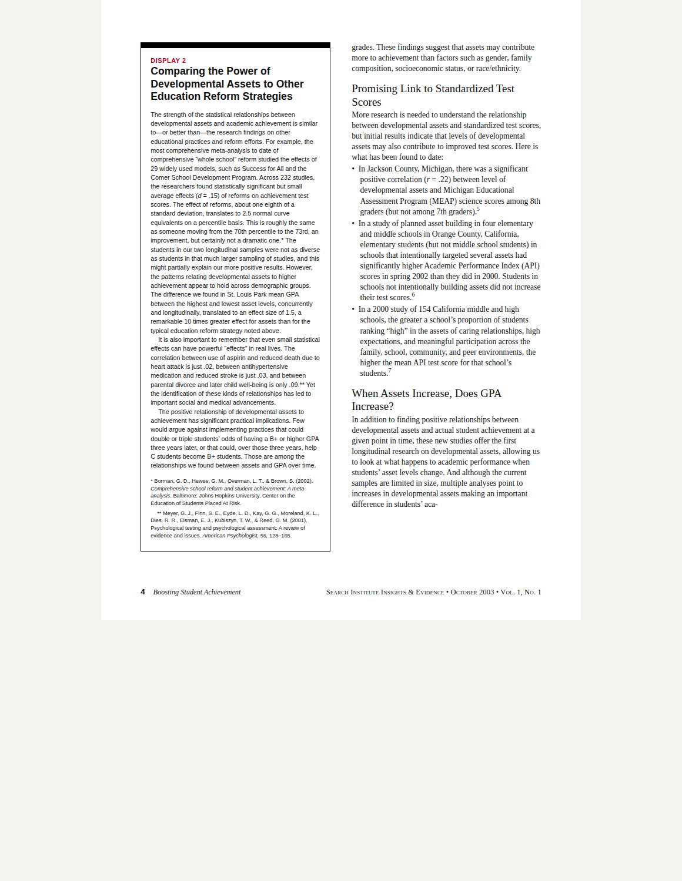DISPLAY 2
Comparing the Power of Developmental Assets to Other Education Reform Strategies
The strength of the statistical relationships between developmental assets and academic achievement is similar to—or better than—the research findings on other educational practices and reform efforts. For example, the most comprehensive meta-analysis to date of comprehensive “whole school” reform studied the effects of 29 widely used models, such as Success for All and the Comer School Development Program. Across 232 studies, the researchers found statistically significant but small average effects (d = .15) of reforms on achievement test scores. The effect of reforms, about one eighth of a standard deviation, translates to 2.5 normal curve equivalents on a percentile basis. This is roughly the same as someone moving from the 70th percentile to the 73rd, an improvement, but certainly not a dramatic one.* The students in our two longitudinal samples were not as diverse as students in that much larger sampling of studies, and this might partially explain our more positive results. However, the patterns relating developmental assets to higher achievement appear to hold across demographic groups. The difference we found in St. Louis Park mean GPA between the highest and lowest asset levels, concurrently and longitudinally, translated to an effect size of 1.5, a remarkable 10 times greater effect for assets than for the typical education reform strategy noted above.
It is also important to remember that even small statistical effects can have powerful “effects” in real lives. The correlation between use of aspirin and reduced death due to heart attack is just .02, between antihypertensive medication and reduced stroke is just .03, and between parental divorce and later child well-being is only .09.** Yet the identification of these kinds of relationships has led to important social and medical advancements.
The positive relationship of developmental assets to achievement has significant practical implications. Few would argue against implementing practices that could double or triple students’ odds of having a B+ or higher GPA three years later, or that could, over those three years, help C students become B+ students. Those are among the relationships we found between assets and GPA over time.
* Borman, G. D., Hewes, G. M., Overman, L. T., & Brown, S. (2002). Comprehensive school reform and student achievement: A meta-analysis. Baltimore: Johns Hopkins University, Center on the Education of Students Placed At Risk.
** Meyer, G. J., Finn, S. E., Eyde, L. D., Kay, G. G., Moreland, K. L., Dies, R. R., Eisman, E. J., Kubiszyn, T. W., & Reed, G. M. (2001). Psychological testing and psychological assessment: A review of evidence and issues. American Psychologist, 56, 128–165.
grades. These findings suggest that assets may contribute more to achievement than factors such as gender, family composition, socioeconomic status, or race/ethnicity.
Promising Link to Standardized Test Scores
More research is needed to understand the relationship between developmental assets and standardized test scores, but initial results indicate that levels of developmental assets may also contribute to improved test scores. Here is what has been found to date:
In Jackson County, Michigan, there was a significant positive correlation (r = .22) between level of developmental assets and Michigan Educational Assessment Program (MEAP) science scores among 8th graders (but not among 7th graders).5
In a study of planned asset building in four elementary and middle schools in Orange County, California, elementary students (but not middle school students) in schools that intentionally targeted several assets had significantly higher Academic Performance Index (API) scores in spring 2002 than they did in 2000. Students in schools not intentionally building assets did not increase their test scores.6
In a 2000 study of 154 California middle and high schools, the greater a school’s proportion of students ranking “high” in the assets of caring relationships, high expectations, and meaningful participation across the family, school, community, and peer environments, the higher the mean API test score for that school’s students.7
When Assets Increase, Does GPA Increase?
In addition to finding positive relationships between developmental assets and actual student achievement at a given point in time, these new studies offer the first longitudinal research on developmental assets, allowing us to look at what happens to academic performance when students’ asset levels change. And although the current samples are limited in size, multiple analyses point to increases in developmental assets making an important difference in students’ aca-
4 Boosting Student Achievement Search Institute Insights & Evidence • October 2003 • Vol. 1, No. 1